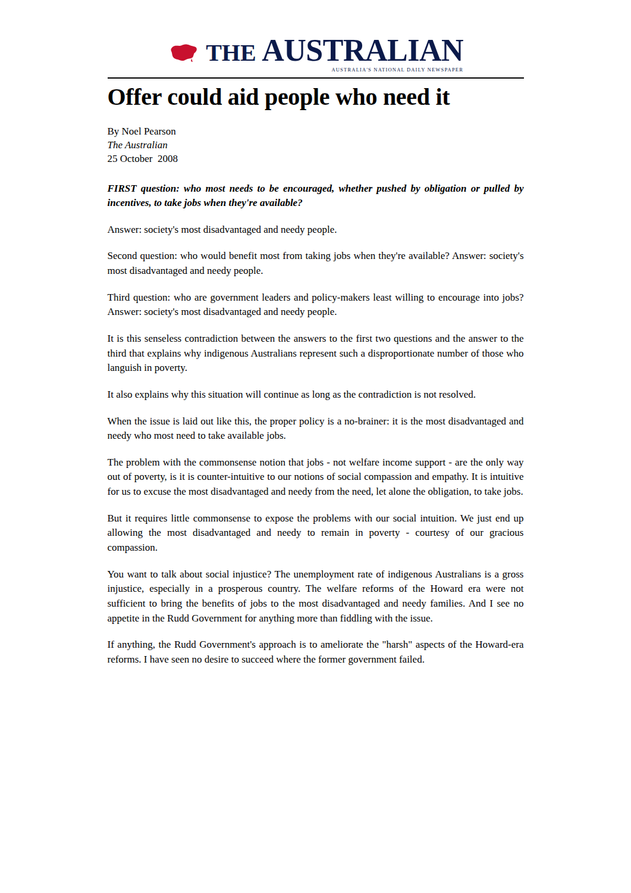THE AUSTRALIAN
Australia's National Daily Newspaper
Offer could aid people who need it
By Noel Pearson
The Australian
25 October 2008
FIRST question: who most needs to be encouraged, whether pushed by obligation or pulled by incentives, to take jobs when they're available?
Answer: society's most disadvantaged and needy people.
Second question: who would benefit most from taking jobs when they're available? Answer: society's most disadvantaged and needy people.
Third question: who are government leaders and policy-makers least willing to encourage into jobs? Answer: society's most disadvantaged and needy people.
It is this senseless contradiction between the answers to the first two questions and the answer to the third that explains why indigenous Australians represent such a disproportionate number of those who languish in poverty.
It also explains why this situation will continue as long as the contradiction is not resolved.
When the issue is laid out like this, the proper policy is a no-brainer: it is the most disadvantaged and needy who most need to take available jobs.
The problem with the commonsense notion that jobs - not welfare income support - are the only way out of poverty, is it is counter-intuitive to our notions of social compassion and empathy. It is intuitive for us to excuse the most disadvantaged and needy from the need, let alone the obligation, to take jobs.
But it requires little commonsense to expose the problems with our social intuition. We just end up allowing the most disadvantaged and needy to remain in poverty - courtesy of our gracious compassion.
You want to talk about social injustice? The unemployment rate of indigenous Australians is a gross injustice, especially in a prosperous country. The welfare reforms of the Howard era were not sufficient to bring the benefits of jobs to the most disadvantaged and needy families. And I see no appetite in the Rudd Government for anything more than fiddling with the issue.
If anything, the Rudd Government's approach is to ameliorate the "harsh" aspects of the Howard-era reforms. I have seen no desire to succeed where the former government failed.